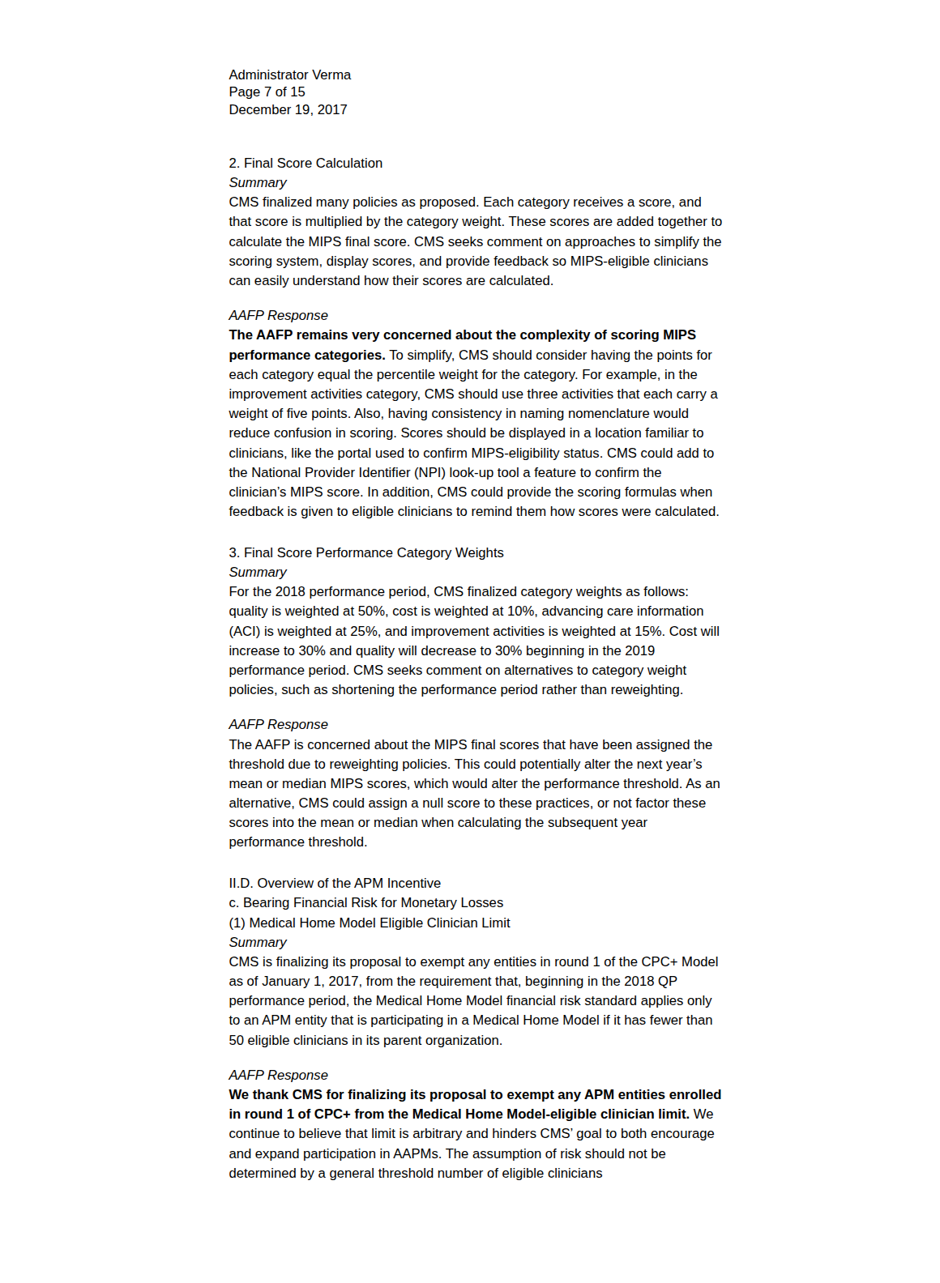Administrator Verma
Page 7 of 15
December 19, 2017
2. Final Score Calculation
Summary
CMS finalized many policies as proposed. Each category receives a score, and that score is multiplied by the category weight. These scores are added together to calculate the MIPS final score. CMS seeks comment on approaches to simplify the scoring system, display scores, and provide feedback so MIPS-eligible clinicians can easily understand how their scores are calculated.
AAFP Response
The AAFP remains very concerned about the complexity of scoring MIPS performance categories. To simplify, CMS should consider having the points for each category equal the percentile weight for the category. For example, in the improvement activities category, CMS should use three activities that each carry a weight of five points. Also, having consistency in naming nomenclature would reduce confusion in scoring. Scores should be displayed in a location familiar to clinicians, like the portal used to confirm MIPS-eligibility status. CMS could add to the National Provider Identifier (NPI) look-up tool a feature to confirm the clinician’s MIPS score. In addition, CMS could provide the scoring formulas when feedback is given to eligible clinicians to remind them how scores were calculated.
3. Final Score Performance Category Weights
Summary
For the 2018 performance period, CMS finalized category weights as follows: quality is weighted at 50%, cost is weighted at 10%, advancing care information (ACI) is weighted at 25%, and improvement activities is weighted at 15%. Cost will increase to 30% and quality will decrease to 30% beginning in the 2019 performance period. CMS seeks comment on alternatives to category weight policies, such as shortening the performance period rather than reweighting.
AAFP Response
The AAFP is concerned about the MIPS final scores that have been assigned the threshold due to reweighting policies. This could potentially alter the next year’s mean or median MIPS scores, which would alter the performance threshold. As an alternative, CMS could assign a null score to these practices, or not factor these scores into the mean or median when calculating the subsequent year performance threshold.
II.D. Overview of the APM Incentive
c. Bearing Financial Risk for Monetary Losses
(1) Medical Home Model Eligible Clinician Limit
Summary
CMS is finalizing its proposal to exempt any entities in round 1 of the CPC+ Model as of January 1, 2017, from the requirement that, beginning in the 2018 QP performance period, the Medical Home Model financial risk standard applies only to an APM entity that is participating in a Medical Home Model if it has fewer than 50 eligible clinicians in its parent organization.
AAFP Response
We thank CMS for finalizing its proposal to exempt any APM entities enrolled in round 1 of CPC+ from the Medical Home Model-eligible clinician limit. We continue to believe that limit is arbitrary and hinders CMS’ goal to both encourage and expand participation in AAPMs. The assumption of risk should not be determined by a general threshold number of eligible clinicians